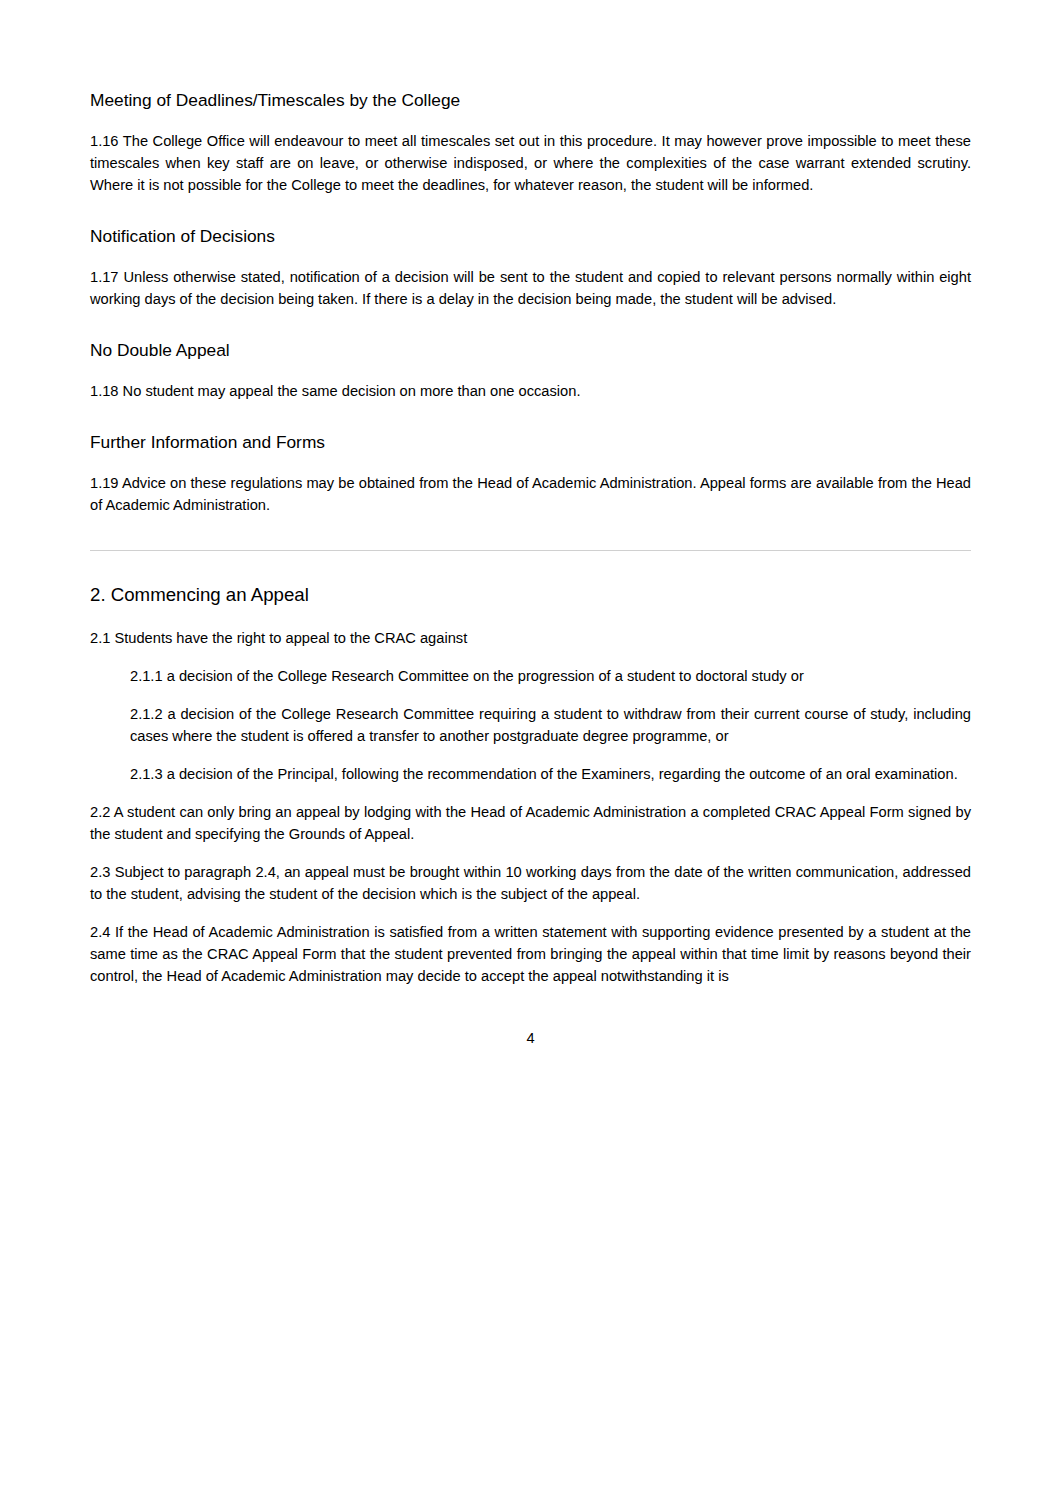Meeting of Deadlines/Timescales by the College
1.16 The College Office will endeavour to meet all timescales set out in this procedure. It may however prove impossible to meet these timescales when key staff are on leave, or otherwise indisposed, or where the complexities of the case warrant extended scrutiny. Where it is not possible for the College to meet the deadlines, for whatever reason, the student will be informed.
Notification of Decisions
1.17 Unless otherwise stated, notification of a decision will be sent to the student and copied to relevant persons normally within eight working days of the decision being taken. If there is a delay in the decision being made, the student will be advised.
No Double Appeal
1.18 No student may appeal the same decision on more than one occasion.
Further Information and Forms
1.19 Advice on these regulations may be obtained from the Head of Academic Administration. Appeal forms are available from the Head of Academic Administration.
2. Commencing an Appeal
2.1 Students have the right to appeal to the CRAC against
2.1.1 a decision of the College Research Committee on the progression of a student to doctoral study or
2.1.2 a decision of the College Research Committee requiring a student to withdraw from their current course of study, including cases where the student is offered a transfer to another postgraduate degree programme, or
2.1.3 a decision of the Principal, following the recommendation of the Examiners, regarding the outcome of an oral examination.
2.2 A student can only bring an appeal by lodging with the Head of Academic Administration a completed CRAC Appeal Form signed by the student and specifying the Grounds of Appeal.
2.3 Subject to paragraph 2.4, an appeal must be brought within 10 working days from the date of the written communication, addressed to the student, advising the student of the decision which is the subject of the appeal.
2.4 If the Head of Academic Administration is satisfied from a written statement with supporting evidence presented by a student at the same time as the CRAC Appeal Form that the student prevented from bringing the appeal within that time limit by reasons beyond their control, the Head of Academic Administration may decide to accept the appeal notwithstanding it is
4